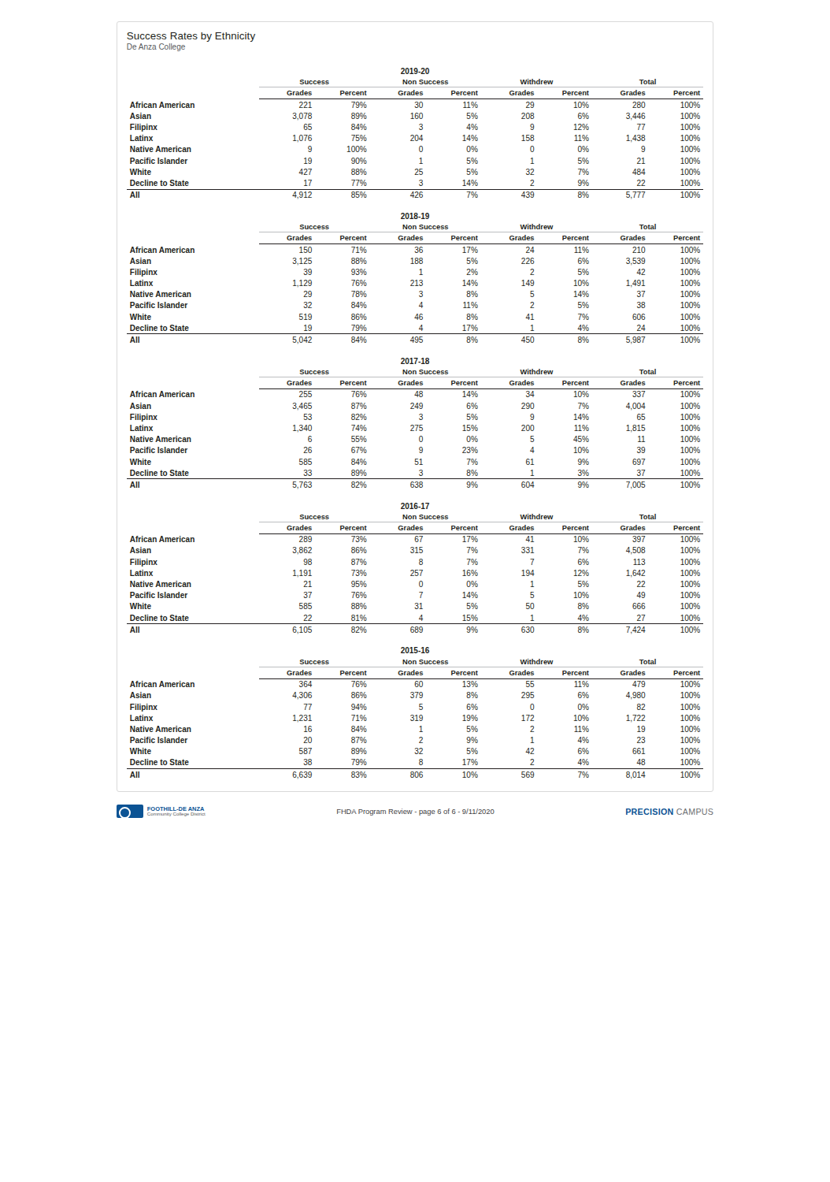Success Rates by Ethnicity
De Anza College
2019-20
| | Success | Non Success | Withdrew | Total |
| --- | --- | --- | --- | --- |
| | Grades | Percent | Grades | Percent | Grades | Percent | Grades | Percent |
| African American | 221 | 79% | 30 | 11% | 29 | 10% | 280 | 100% |
| Asian | 3,078 | 89% | 160 | 5% | 208 | 6% | 3,446 | 100% |
| Filipinx | 65 | 84% | 3 | 4% | 9 | 12% | 77 | 100% |
| Latinx | 1,076 | 75% | 204 | 14% | 158 | 11% | 1,438 | 100% |
| Native American | 9 | 100% | 0 | 0% | 0 | 0% | 9 | 100% |
| Pacific Islander | 19 | 90% | 1 | 5% | 1 | 5% | 21 | 100% |
| White | 427 | 88% | 25 | 5% | 32 | 7% | 484 | 100% |
| Decline to State | 17 | 77% | 3 | 14% | 2 | 9% | 22 | 100% |
| All | 4,912 | 85% | 426 | 7% | 439 | 8% | 5,777 | 100% |
2018-19
| | Success | Non Success | Withdrew | Total |
| --- | --- | --- | --- | --- |
| | Grades | Percent | Grades | Percent | Grades | Percent | Grades | Percent |
| African American | 150 | 71% | 36 | 17% | 24 | 11% | 210 | 100% |
| Asian | 3,125 | 88% | 188 | 5% | 226 | 6% | 3,539 | 100% |
| Filipinx | 39 | 93% | 1 | 2% | 2 | 5% | 42 | 100% |
| Latinx | 1,129 | 76% | 213 | 14% | 149 | 10% | 1,491 | 100% |
| Native American | 29 | 78% | 3 | 8% | 5 | 14% | 37 | 100% |
| Pacific Islander | 32 | 84% | 4 | 11% | 2 | 5% | 38 | 100% |
| White | 519 | 86% | 46 | 8% | 41 | 7% | 606 | 100% |
| Decline to State | 19 | 79% | 4 | 17% | 1 | 4% | 24 | 100% |
| All | 5,042 | 84% | 495 | 8% | 450 | 8% | 5,987 | 100% |
2017-18
| | Success | Non Success | Withdrew | Total |
| --- | --- | --- | --- | --- |
| | Grades | Percent | Grades | Percent | Grades | Percent | Grades | Percent |
| African American | 255 | 76% | 48 | 14% | 34 | 10% | 337 | 100% |
| Asian | 3,465 | 87% | 249 | 6% | 290 | 7% | 4,004 | 100% |
| Filipinx | 53 | 82% | 3 | 5% | 9 | 14% | 65 | 100% |
| Latinx | 1,340 | 74% | 275 | 15% | 200 | 11% | 1,815 | 100% |
| Native American | 6 | 55% | 0 | 0% | 5 | 45% | 11 | 100% |
| Pacific Islander | 26 | 67% | 9 | 23% | 4 | 10% | 39 | 100% |
| White | 585 | 84% | 51 | 7% | 61 | 9% | 697 | 100% |
| Decline to State | 33 | 89% | 3 | 8% | 1 | 3% | 37 | 100% |
| All | 5,763 | 82% | 638 | 9% | 604 | 9% | 7,005 | 100% |
2016-17
| | Success | Non Success | Withdrew | Total |
| --- | --- | --- | --- | --- |
| | Grades | Percent | Grades | Percent | Grades | Percent | Grades | Percent |
| African American | 289 | 73% | 67 | 17% | 41 | 10% | 397 | 100% |
| Asian | 3,862 | 86% | 315 | 7% | 331 | 7% | 4,508 | 100% |
| Filipinx | 98 | 87% | 8 | 7% | 7 | 6% | 113 | 100% |
| Latinx | 1,191 | 73% | 257 | 16% | 194 | 12% | 1,642 | 100% |
| Native American | 21 | 95% | 0 | 0% | 1 | 5% | 22 | 100% |
| Pacific Islander | 37 | 76% | 7 | 14% | 5 | 10% | 49 | 100% |
| White | 585 | 88% | 31 | 5% | 50 | 8% | 666 | 100% |
| Decline to State | 22 | 81% | 4 | 15% | 1 | 4% | 27 | 100% |
| All | 6,105 | 82% | 689 | 9% | 630 | 8% | 7,424 | 100% |
2015-16
| | Success | Non Success | Withdrew | Total |
| --- | --- | --- | --- | --- |
| | Grades | Percent | Grades | Percent | Grades | Percent | Grades | Percent |
| African American | 364 | 76% | 60 | 13% | 55 | 11% | 479 | 100% |
| Asian | 4,306 | 86% | 379 | 8% | 295 | 6% | 4,980 | 100% |
| Filipinx | 77 | 94% | 5 | 6% | 0 | 0% | 82 | 100% |
| Latinx | 1,231 | 71% | 319 | 19% | 172 | 10% | 1,722 | 100% |
| Native American | 16 | 84% | 1 | 5% | 2 | 11% | 19 | 100% |
| Pacific Islander | 20 | 87% | 2 | 9% | 1 | 4% | 23 | 100% |
| White | 587 | 89% | 32 | 5% | 42 | 6% | 661 | 100% |
| Decline to State | 38 | 79% | 8 | 17% | 2 | 4% | 48 | 100% |
| All | 6,639 | 83% | 806 | 10% | 569 | 7% | 8,014 | 100% |
FOOTHILL-DE ANZA Community College District
FHDA Program Review - page 6 of 6 - 9/11/2020
PRECISION CAMPUS